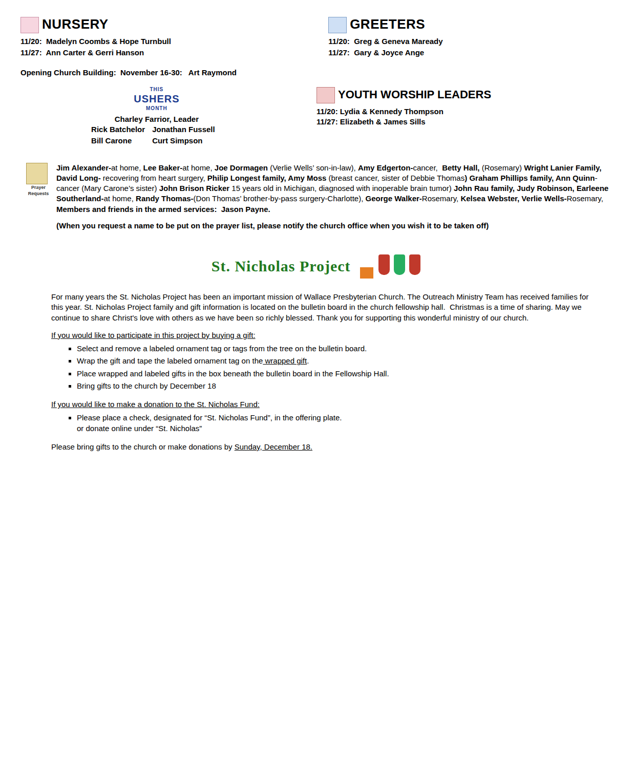NURSERY
11/20: Madelyn Coombs & Hope Turnbull
11/27: Ann Carter & Gerri Hanson
GREETERS
11/20: Greg & Geneva Maready
11/27: Gary & Joyce Ange
Opening Church Building: November 16-30: Art Raymond
THISUSHERSMONTH
Charley Farrior, Leader
| Rick Batchelor | Jonathan Fussell |
| Bill Carone | Curt Simpson |
YOUTH WORSHIP LEADERS
11/20: Lydia & Kennedy Thompson
11/27: Elizabeth & James Sills
Prayer
Requests
Jim Alexander-at home, Lee Baker-at home, Joe Dormagen (Verlie Wells’ son-in-law), Amy Edgerton-cancer, Betty Hall, (Rosemary) Wright Lanier Family, David Long- recovering from heart surgery, Philip Longest family, Amy Moss (breast cancer, sister of Debbie Thomas) Graham Phillips family, Ann Quinn-cancer (Mary Carone’s sister) John Brison Ricker 15 years old in Michigan, diagnosed with inoperable brain tumor) John Rau family, Judy Robinson, Earleene Southerland-at home, Randy Thomas-(Don Thomas’ brother-by-pass surgery-Charlotte), George Walker-Rosemary, Kelsea Webster, Verlie Wells-Rosemary, Members and friends in the armed services: Jason Payne.
(When you request a name to be put on the prayer list, please notify the church office when you wish it to be taken off)
St. Nicholas Project
For many years the St. Nicholas Project has been an important mission of Wallace Presbyterian Church. The Outreach Ministry Team has received families for this year. St. Nicholas Project family and gift information is located on the bulletin board in the church fellowship hall. Christmas is a time of sharing. May we continue to share Christ's love with others as we have been so richly blessed. Thank you for supporting this wonderful ministry of our church.
If you would like to participate in this project by buying a gift:
Select and remove a labeled ornament tag or tags from the tree on the bulletin board.
Wrap the gift and tape the labeled ornament tag on the wrapped gift.
Place wrapped and labeled gifts in the box beneath the bulletin board in the Fellowship Hall.
Bring gifts to the church by December 18
If you would like to make a donation to the St. Nicholas Fund:
Please place a check, designated for “St. Nicholas Fund”, in the offering plate.
or donate online under “St. Nicholas”
Please bring gifts to the church or make donations by Sunday, December 18.